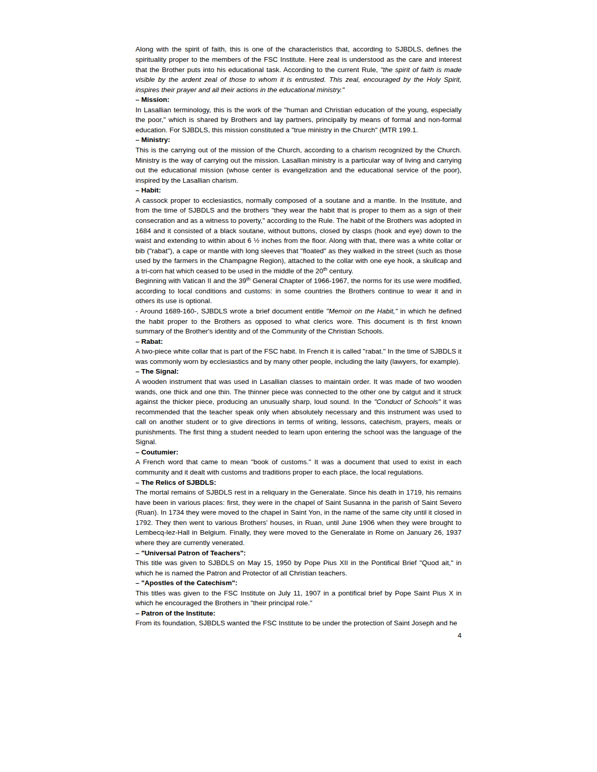Along with the spirit of faith, this is one of the characteristics that, according to SJBDLS, defines the spirituality proper to the members of the FSC Institute. Here zeal is understood as the care and interest that the Brother puts into his educational task. According to the current Rule, "the spirit of faith is made visible by the ardent zeal of those to whom it is entrusted. This zeal, encouraged by the Holy Spirit, inspires their prayer and all their actions in the educational ministry."
– Mission:
In Lasallian terminology, this is the work of the "human and Christian education of the young, especially the poor," which is shared by Brothers and lay partners, principally by means of formal and non-formal education. For SJBDLS, this mission constituted a "true ministry in the Church" (MTR 199.1.
– Ministry:
This is the carrying out of the mission of the Church, according to a charism recognized by the Church. Ministry is the way of carrying out the mission. Lasallian ministry is a particular way of living and carrying out the educational mission (whose center is evangelization and the educational service of the poor), inspired by the Lasallian charism.
– Habit:
A cassock proper to ecclesiastics, normally composed of a soutane and a mantle. In the Institute, and from the time of SJBDLS and the brothers "they wear the habit that is proper to them as a sign of their consecration and as a witness to poverty," according to the Rule. The habit of the Brothers was adopted in 1684 and it consisted of a black soutane, without buttons, closed by clasps (hook and eye) down to the waist and extending to within about 6 ½ inches from the floor. Along with that, there was a white collar or bib ("rabat"), a cape or mantle with long sleeves that "floated" as they walked in the street (such as those used by the farmers in the Champagne Region), attached to the collar with one eye hook, a skullcap and a tri-corn hat which ceased to be used in the middle of the 20th century.
Beginning with Vatican II and the 39th General Chapter of 1966-1967, the norms for its use were modified, according to local conditions and customs: in some countries the Brothers continue to wear it and in others its use is optional.
- Around 1689-160-, SJBDLS wrote a brief document entitle "Memoir on the Habit," in which he defined the habit proper to the Brothers as opposed to what clerics wore. This document is th first known summary of the Brother's identity and of the Community of the Christian Schools.
– Rabat:
A two-piece white collar that is part of the FSC habit. In French it is called "rabat." In the time of SJBDLS it was commonly worn by ecclesiastics and by many other people, including the laity (lawyers, for example).
– The Signal:
A wooden instrument that was used in Lasallian classes to maintain order. It was made of two wooden wands, one thick and one thin. The thinner piece was connected to the other one by catgut and it struck against the thicker piece, producing an unusually sharp, loud sound. In the "Conduct of Schools" it was recommended that the teacher speak only when absolutely necessary and this instrument was used to call on another student or to give directions in terms of writing, lessons, catechism, prayers, meals or punishments. The first thing a student needed to learn upon entering the school was the language of the Signal.
– Coutumier:
A French word that came to mean "book of customs." It was a document that used to exist in each community and it dealt with customs and traditions proper to each place, the local regulations.
– The Relics of SJBDLS:
The mortal remains of SJBDLS rest in a reliquary in the Generalate. Since his death in 1719, his remains have been in various places: first, they were in the chapel of Saint Susanna in the parish of Saint Severo (Ruan). In 1734 they were moved to the chapel in Saint Yon, in the name of the same city until it closed in 1792. They then went to various Brothers' houses, in Ruan, until June 1906 when they were brought to Lembecq-lez-Hall in Belgium. Finally, they were moved to the Generalate in Rome on January 26, 1937 where they are currently venerated.
– "Universal Patron of Teachers":
This title was given to SJBDLS on May 15, 1950 by Pope Pius XII in the Pontifical Brief "Quod ait," in which he is named the Patron and Protector of all Christian teachers.
– "Apostles of the Catechism":
This titles was given to the FSC Institute on July 11, 1907 in a pontifical brief by Pope Saint Pius X in which he encouraged the Brothers in "their principal role."
– Patron of the Institute:
From its foundation, SJBDLS wanted the FSC Institute to be under the protection of Saint Joseph and he
4